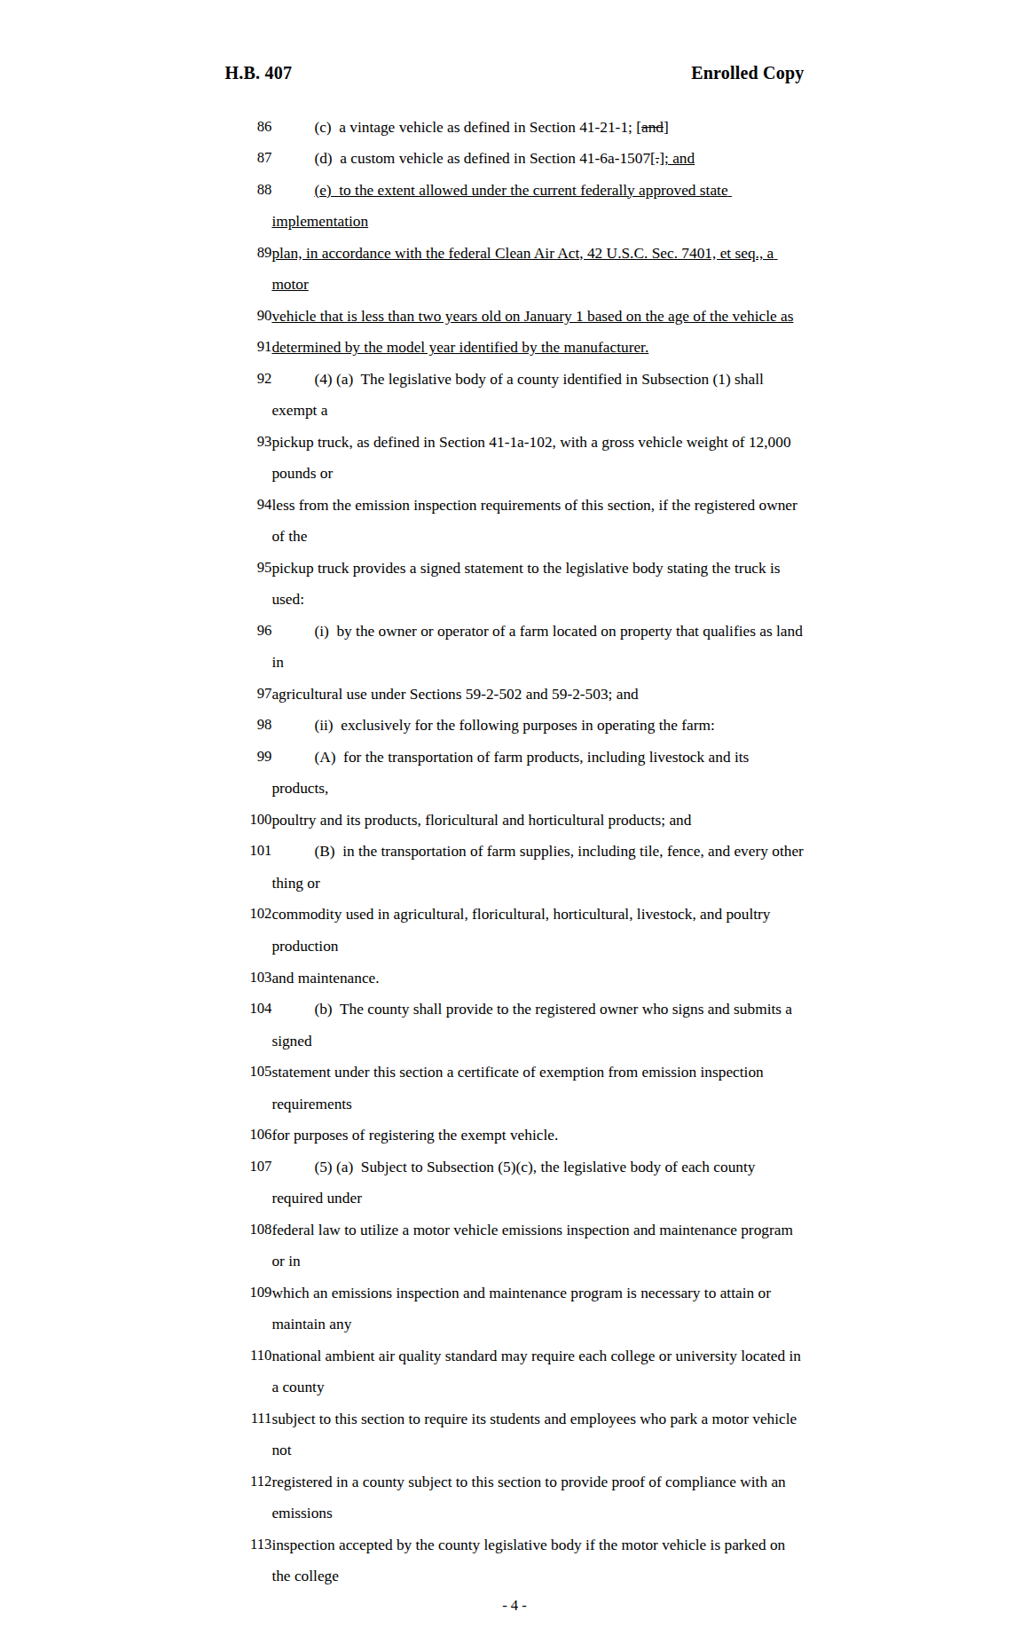H.B. 407 Enrolled Copy
| 86 | (c) a vintage vehicle as defined in Section 41-21-1; [ and ] |
| 87 | (d) a custom vehicle as defined in Section 41-6a-1507[ . ] ; and |
| 88 | (e) to the extent allowed under the current federally approved state implementation |
| 89 | plan, in accordance with the federal Clean Air Act, 42 U.S.C. Sec. 7401, et seq., a motor |
| 90 | vehicle that is less than two years old on January 1 based on the age of the vehicle as |
| 91 | determined by the model year identified by the manufacturer. |
| 92 | (4) (a) The legislative body of a county identified in Subsection (1) shall exempt a |
| 93 | pickup truck, as defined in Section 41-1a-102, with a gross vehicle weight of 12,000 pounds or |
| 94 | less from the emission inspection requirements of this section, if the registered owner of the |
| 95 | pickup truck provides a signed statement to the legislative body stating the truck is used: |
| 96 | (i) by the owner or operator of a farm located on property that qualifies as land in |
| 97 | agricultural use under Sections 59-2-502 and 59-2-503; and |
| 98 | (ii) exclusively for the following purposes in operating the farm: |
| 99 | (A) for the transportation of farm products, including livestock and its products, |
| 100 | poultry and its products, floricultural and horticultural products; and |
| 101 | (B) in the transportation of farm supplies, including tile, fence, and every other thing or |
| 102 | commodity used in agricultural, floricultural, horticultural, livestock, and poultry production |
| 103 | and maintenance. |
| 104 | (b) The county shall provide to the registered owner who signs and submits a signed |
| 105 | statement under this section a certificate of exemption from emission inspection requirements |
| 106 | for purposes of registering the exempt vehicle. |
| 107 | (5) (a) Subject to Subsection (5)(c), the legislative body of each county required under |
| 108 | federal law to utilize a motor vehicle emissions inspection and maintenance program or in |
| 109 | which an emissions inspection and maintenance program is necessary to attain or maintain any |
| 110 | national ambient air quality standard may require each college or university located in a county |
| 111 | subject to this section to require its students and employees who park a motor vehicle not |
| 112 | registered in a county subject to this section to provide proof of compliance with an emissions |
| 113 | inspection accepted by the county legislative body if the motor vehicle is parked on the college |
- 4 -